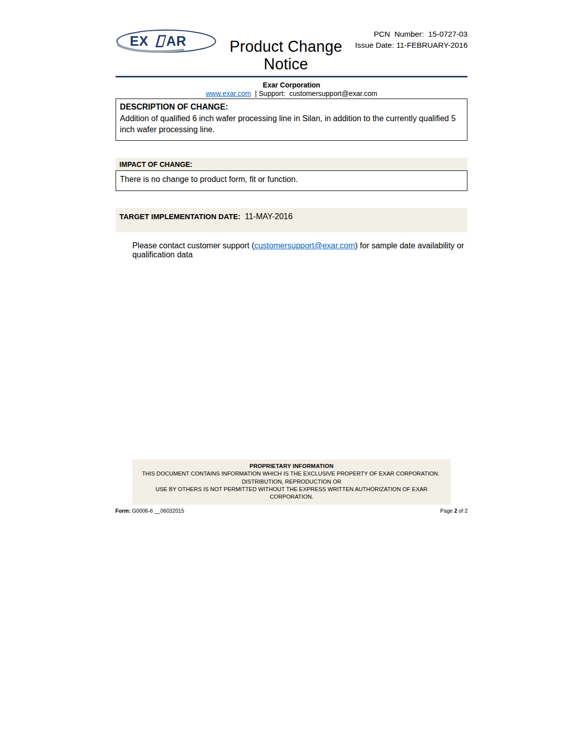EX AR
Product Change Notice
PCN Number: 15-0727-03
Issue Date: 11-FEBRUARY-2016
Exar Corporation www.exar.com | Support: customersupport@exar.com
DESCRIPTION OF CHANGE: Addition of qualified 6 inch wafer processing line in Silan, in addition to the currently qualified 5 inch wafer processing line.
IMPACT OF CHANGE:
There is no change to product form, fit or function.
TARGET IMPLEMENTATION DATE: 11-MAY-2016
Please contact customer support (customersupport@exar.com) for sample date availability or qualification data
PROPRIETARY INFORMATION
THIS DOCUMENT CONTAINS INFORMATION WHICH IS THE EXCLUSIVE PROPERTY OF EXAR CORPORATION. DISTRIBUTION, REPRODUCTION OR
USE BY OTHERS IS NOT PERMITTED WITHOUT THE EXPRESS WRITTEN AUTHORIZATION OF EXAR CORPORATION.
Form: G0006-6 __06032015
Page 2 of 2